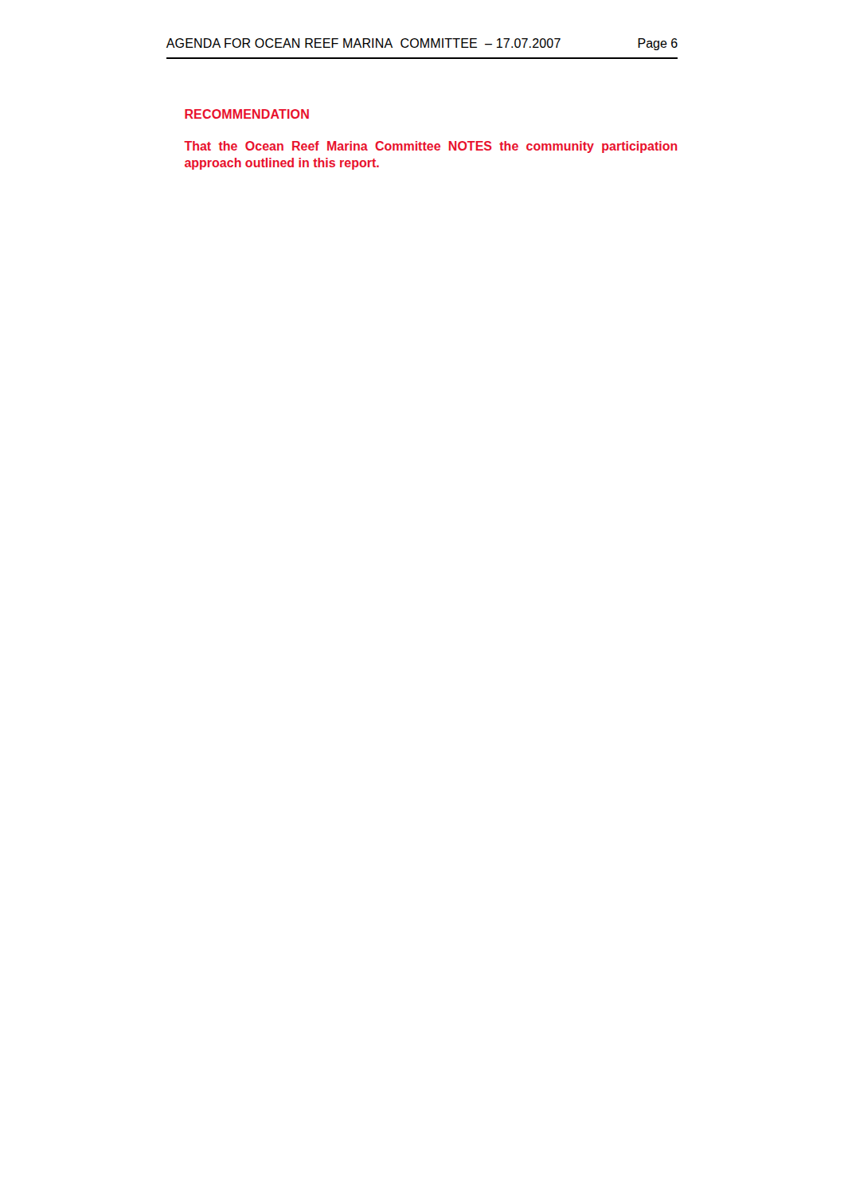AGENDA FOR OCEAN REEF MARINA COMMITTEE – 17.07.2007 Page 6
RECOMMENDATION
That the Ocean Reef Marina Committee NOTES the community participation approach outlined in this report.